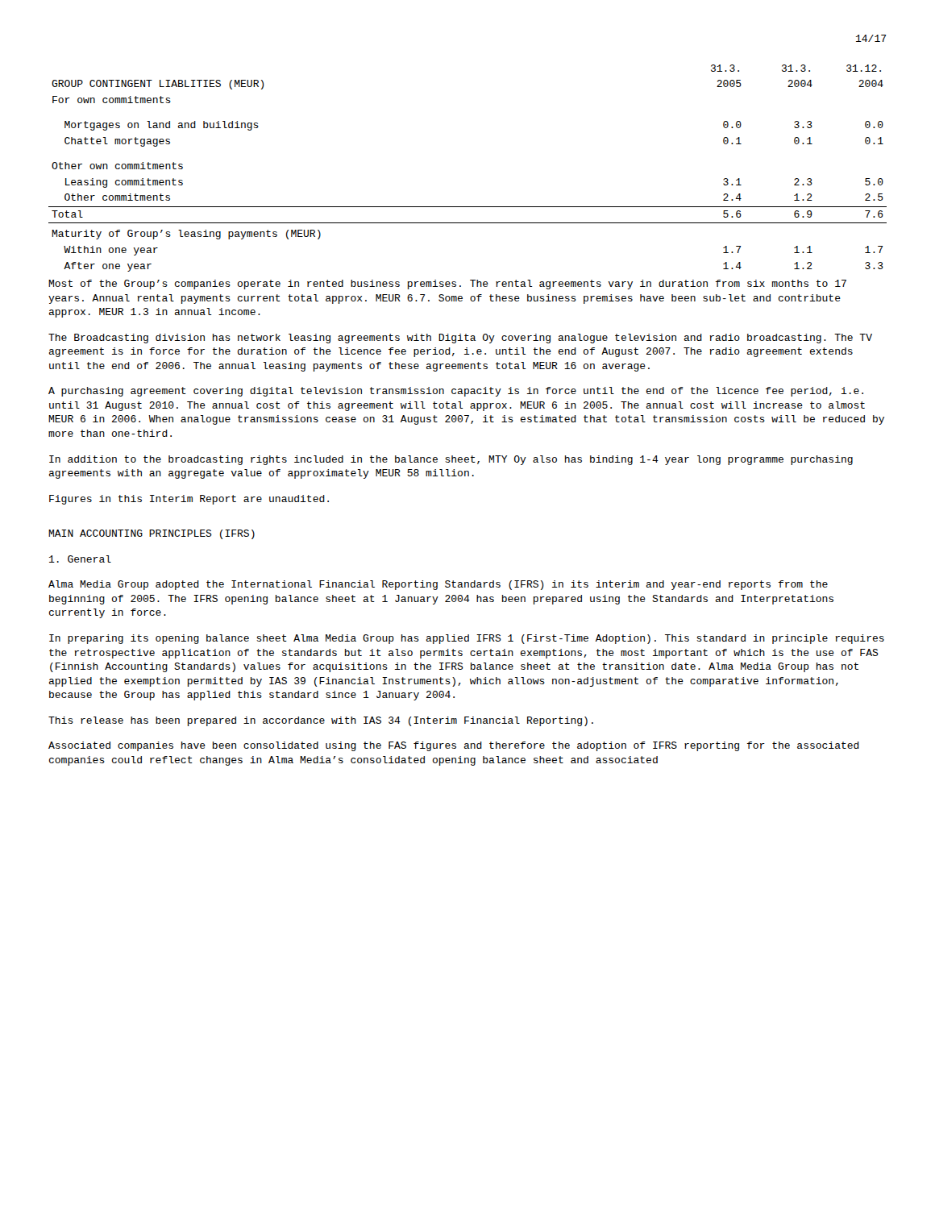14/17
| | 31.3. | 31.3. | 31.12. |
| --- | --- | --- | --- |
| GROUP CONTINGENT LIABLITIES (MEUR) | 2005 | 2004 | 2004 |
| For own commitments | | | |
| Mortgages on land and buildings | 0.0 | 3.3 | 0.0 |
| Chattel mortgages | 0.1 | 0.1 | 0.1 |
| Other own commitments | | | |
| Leasing commitments | 3.1 | 2.3 | 5.0 |
| Other commitments | 2.4 | 1.2 | 2.5 |
| Total | 5.6 | 6.9 | 7.6 |
| Maturity of Group’s leasing payments (MEUR) | | | |
| Within one year | 1.7 | 1.1 | 1.7 |
| After one year | 1.4 | 1.2 | 3.3 |
Most of the Group’s companies operate in rented business premises. The rental agreements vary in duration from six months to 17 years. Annual rental payments current total approx. MEUR 6.7. Some of these business premises have been sub-let and contribute approx. MEUR 1.3 in annual income.
The Broadcasting division has network leasing agreements with Digita Oy covering analogue television and radio broadcasting. The TV agreement is in force for the duration of the licence fee period, i.e. until the end of August 2007. The radio agreement extends until the end of 2006. The annual leasing payments of these agreements total MEUR 16 on average.
A purchasing agreement covering digital television transmission capacity is in force until the end of the licence fee period, i.e. until 31 August 2010. The annual cost of this agreement will total approx. MEUR 6 in 2005. The annual cost will increase to almost MEUR 6 in 2006. When analogue transmissions cease on 31 August 2007, it is estimated that total transmission costs will be reduced by more than one-third.
In addition to the broadcasting rights included in the balance sheet, MTY Oy also has binding 1-4 year long programme purchasing agreements with an aggregate value of approximately MEUR 58 million.
Figures in this Interim Report are unaudited.
MAIN ACCOUNTING PRINCIPLES (IFRS)
1. General
Alma Media Group adopted the International Financial Reporting Standards (IFRS) in its interim and year-end reports from the beginning of 2005. The IFRS opening balance sheet at 1 January 2004 has been prepared using the Standards and Interpretations currently in force.
In preparing its opening balance sheet Alma Media Group has applied IFRS 1 (First-Time Adoption). This standard in principle requires the retrospective application of the standards but it also permits certain exemptions, the most important of which is the use of FAS (Finnish Accounting Standards) values for acquisitions in the IFRS balance sheet at the transition date. Alma Media Group has not applied the exemption permitted by IAS 39 (Financial Instruments), which allows non-adjustment of the comparative information, because the Group has applied this standard since 1 January 2004.
This release has been prepared in accordance with IAS 34 (Interim Financial Reporting).
Associated companies have been consolidated using the FAS figures and therefore the adoption of IFRS reporting for the associated companies could reflect changes in Alma Media’s consolidated opening balance sheet and associated